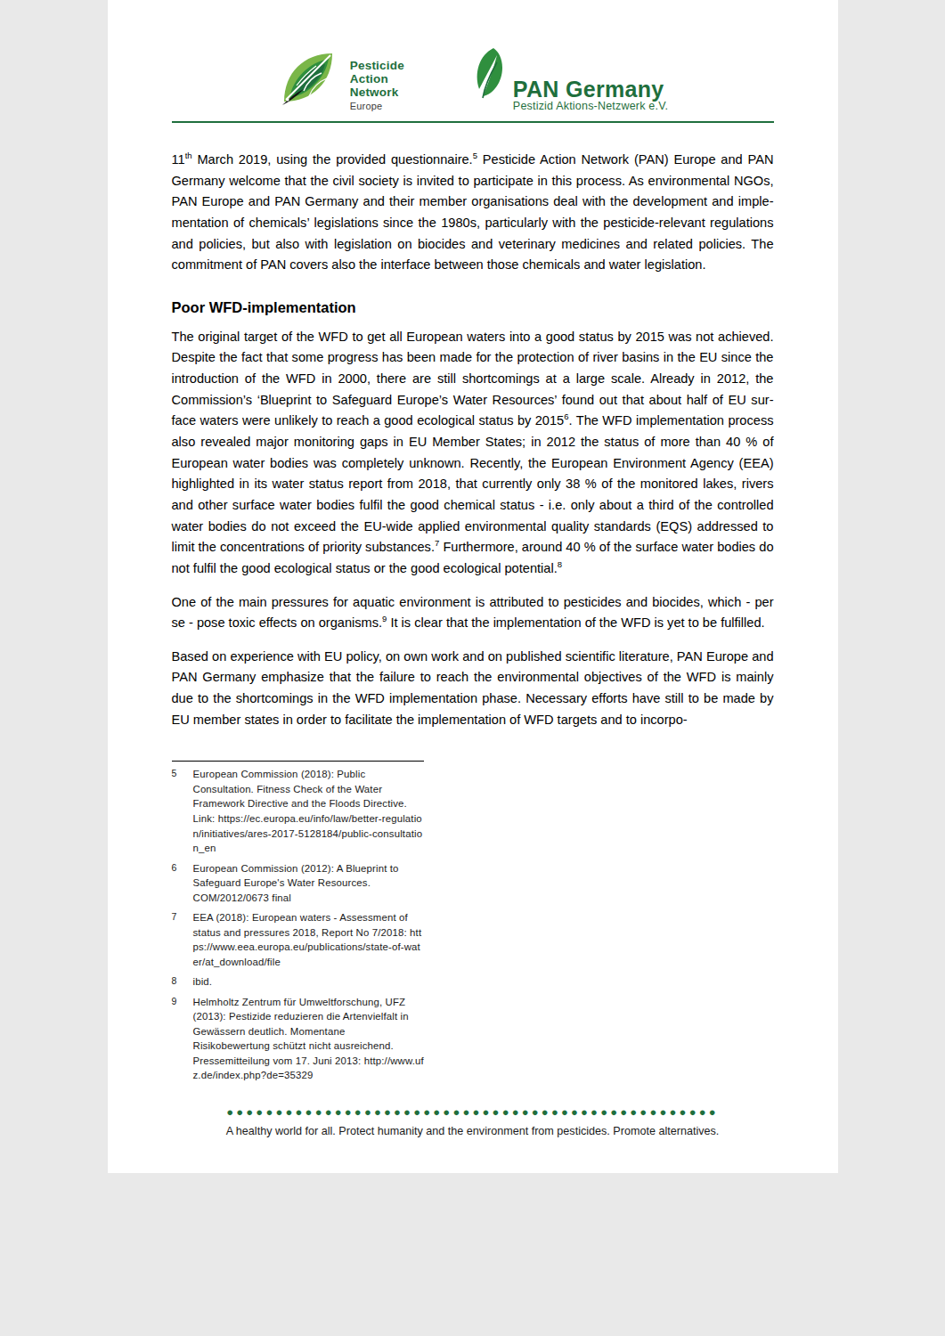Pesticide
Action
Network
Europe
PAN Germany
Pestizid Aktions-Netzwerk e.V.
11th March 2019, using the provided questionnaire.5 Pesticide Action Network (PAN) Europe and PAN Germany welcome that the civil society is invited to participate in this process. As environmental NGOs, PAN Europe and PAN Germany and their member organisations deal with the development and implementation of chemicals’ legislations since the 1980s, particularly with the pesticide-relevant regulations and policies, but also with legislation on biocides and veterinary medicines and related policies. The commitment of PAN covers also the interface between those chemicals and water legislation.
Poor WFD-implementation
The original target of the WFD to get all European waters into a good status by 2015 was not achieved. Despite the fact that some progress has been made for the protection of river basins in the EU since the introduction of the WFD in 2000, there are still shortcomings at a large scale. Already in 2012, the Commission’s ‘Blueprint to Safeguard Europe’s Water Resources’ found out that about half of EU surface waters were unlikely to reach a good ecological status by 20156. The WFD implementation process also revealed major monitoring gaps in EU Member States; in 2012 the status of more than 40 % of European water bodies was completely unknown. Recently, the European Environment Agency (EEA) highlighted in its water status report from 2018, that currently only 38 % of the monitored lakes, rivers and other surface water bodies fulfil the good chemical status - i.e. only about a third of the controlled water bodies do not exceed the EU-wide applied environmental quality standards (EQS) addressed to limit the concentrations of priority substances.7 Furthermore, around 40 % of the surface water bodies do not fulfil the good ecological status or the good ecological potential.8
One of the main pressures for aquatic environment is attributed to pesticides and biocides, which - per se - pose toxic effects on organisms.9 It is clear that the implementation of the WFD is yet to be fulfilled.
Based on experience with EU policy, on own work and on published scientific literature, PAN Europe and PAN Germany emphasize that the failure to reach the environmental objectives of the WFD is mainly due to the shortcomings in the WFD implementation phase. Necessary efforts have still to be made by EU member states in order to facilitate the implementation of WFD targets and to incorpo-
5
European Commission (2018): Public Consultation. Fitness Check of the Water Framework Directive and the Floods Directive. Link: https://ec.europa.eu/info/law/better-regulation/initiatives/ares-2017-5128184/public-consultation_en
6
European Commission (2012): A Blueprint to Safeguard Europe's Water Resources. COM/2012/0673 final
7
EEA (2018): European waters - Assessment of status and pressures 2018, Report No 7/2018: https://www.eea.europa.eu/publications/state-of-water/at_download/file
8
ibid.
9
Helmholtz Zentrum für Umweltforschung, UFZ (2013): Pestizide reduzieren die Artenvielfalt in Gewässern deutlich. Momentane Risikobewertung schützt nicht ausreichend. Pressemitteilung vom 17. Juni 2013: http://www.ufz.de/index.php?de=35329
●●●●●●●●●●●●●●●●●●●●●●●●●●●●●●●●●●●●●●●●●●●●●●●●●●
A healthy world for all. Protect humanity and the environment from pesticides. Promote alternatives.